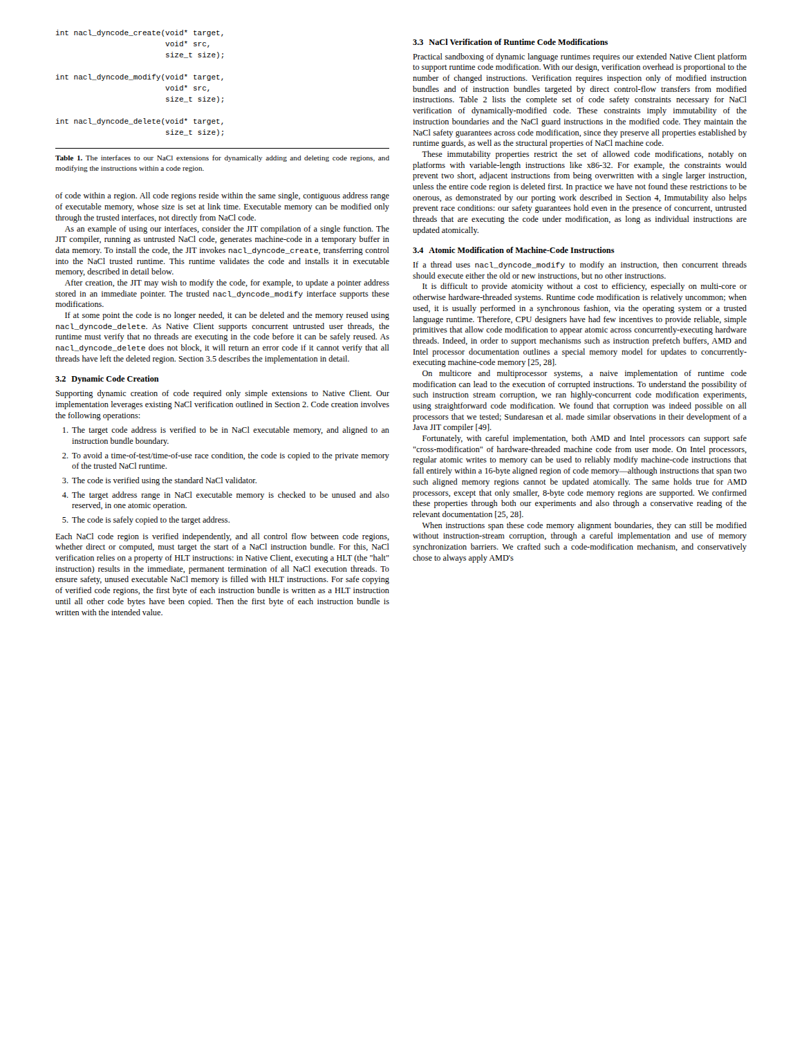int nacl_dyncode_create(void* target,
                        void* src,
                        size_t size);

int nacl_dyncode_modify(void* target,
                        void* src,
                        size_t size);

int nacl_dyncode_delete(void* target,
                        size_t size);
Table 1. The interfaces to our NaCl extensions for dynamically adding and deleting code regions, and modifying the instructions within a code region.
of code within a region. All code regions reside within the same single, contiguous address range of executable memory, whose size is set at link time. Executable memory can be modified only through the trusted interfaces, not directly from NaCl code.
As an example of using our interfaces, consider the JIT compilation of a single function. The JIT compiler, running as untrusted NaCl code, generates machine-code in a temporary buffer in data memory. To install the code, the JIT invokes nacl_dyncode_create, transferring control into the NaCl trusted runtime. This runtime validates the code and installs it in executable memory, described in detail below.
After creation, the JIT may wish to modify the code, for example, to update a pointer address stored in an immediate pointer. The trusted nacl_dyncode_modify interface supports these modifications.
If at some point the code is no longer needed, it can be deleted and the memory reused using nacl_dyncode_delete. As Native Client supports concurrent untrusted user threads, the runtime must verify that no threads are executing in the code before it can be safely reused. As nacl_dyncode_delete does not block, it will return an error code if it cannot verify that all threads have left the deleted region. Section 3.5 describes the implementation in detail.
3.2 Dynamic Code Creation
Supporting dynamic creation of code required only simple extensions to Native Client. Our implementation leverages existing NaCl verification outlined in Section 2. Code creation involves the following operations:
The target code address is verified to be in NaCl executable memory, and aligned to an instruction bundle boundary.
To avoid a time-of-test/time-of-use race condition, the code is copied to the private memory of the trusted NaCl runtime.
The code is verified using the standard NaCl validator.
The target address range in NaCl executable memory is checked to be unused and also reserved, in one atomic operation.
The code is safely copied to the target address.
Each NaCl code region is verified independently, and all control flow between code regions, whether direct or computed, must target the start of a NaCl instruction bundle. For this, NaCl verification relies on a property of HLT instructions: in Native Client, executing a HLT (the "halt" instruction) results in the immediate, permanent termination of all NaCl execution threads. To ensure safety, unused executable NaCl memory is filled with HLT instructions. For safe copying of verified code regions, the first byte of each instruction bundle is written as a HLT instruction until all other code bytes have been copied. Then the first byte of each instruction bundle is written with the intended value.
3.3 NaCl Verification of Runtime Code Modifications
Practical sandboxing of dynamic language runtimes requires our extended Native Client platform to support runtime code modification. With our design, verification overhead is proportional to the number of changed instructions. Verification requires inspection only of modified instruction bundles and of instruction bundles targeted by direct control-flow transfers from modified instructions. Table 2 lists the complete set of code safety constraints necessary for NaCl verification of dynamically-modified code. These constraints imply immutability of the instruction boundaries and the NaCl guard instructions in the modified code. They maintain the NaCl safety guarantees across code modification, since they preserve all properties established by runtime guards, as well as the structural properties of NaCl machine code.
These immutability properties restrict the set of allowed code modifications, notably on platforms with variable-length instructions like x86-32. For example, the constraints would prevent two short, adjacent instructions from being overwritten with a single larger instruction, unless the entire code region is deleted first. In practice we have not found these restrictions to be onerous, as demonstrated by our porting work described in Section 4, Immutability also helps prevent race conditions: our safety guarantees hold even in the presence of concurrent, untrusted threads that are executing the code under modification, as long as individual instructions are updated atomically.
3.4 Atomic Modification of Machine-Code Instructions
If a thread uses nacl_dyncode_modify to modify an instruction, then concurrent threads should execute either the old or new instructions, but no other instructions.
It is difficult to provide atomicity without a cost to efficiency, especially on multi-core or otherwise hardware-threaded systems. Runtime code modification is relatively uncommon; when used, it is usually performed in a synchronous fashion, via the operating system or a trusted language runtime. Therefore, CPU designers have had few incentives to provide reliable, simple primitives that allow code modification to appear atomic across concurrently-executing hardware threads. Indeed, in order to support mechanisms such as instruction prefetch buffers, AMD and Intel processor documentation outlines a special memory model for updates to concurrently-executing machine-code memory [25, 28].
On multicore and multiprocessor systems, a naive implementation of runtime code modification can lead to the execution of corrupted instructions. To understand the possibility of such instruction stream corruption, we ran highly-concurrent code modification experiments, using straightforward code modification. We found that corruption was indeed possible on all processors that we tested; Sundaresan et al. made similar observations in their development of a Java JIT compiler [49].
Fortunately, with careful implementation, both AMD and Intel processors can support safe "cross-modification" of hardware-threaded machine code from user mode. On Intel processors, regular atomic writes to memory can be used to reliably modify machine-code instructions that fall entirely within a 16-byte aligned region of code memory—although instructions that span two such aligned memory regions cannot be updated atomically. The same holds true for AMD processors, except that only smaller, 8-byte code memory regions are supported. We confirmed these properties through both our experiments and also through a conservative reading of the relevant documentation [25, 28].
When instructions span these code memory alignment boundaries, they can still be modified without instruction-stream corruption, through a careful implementation and use of memory synchronization barriers. We crafted such a code-modification mechanism, and conservatively chose to always apply AMD's